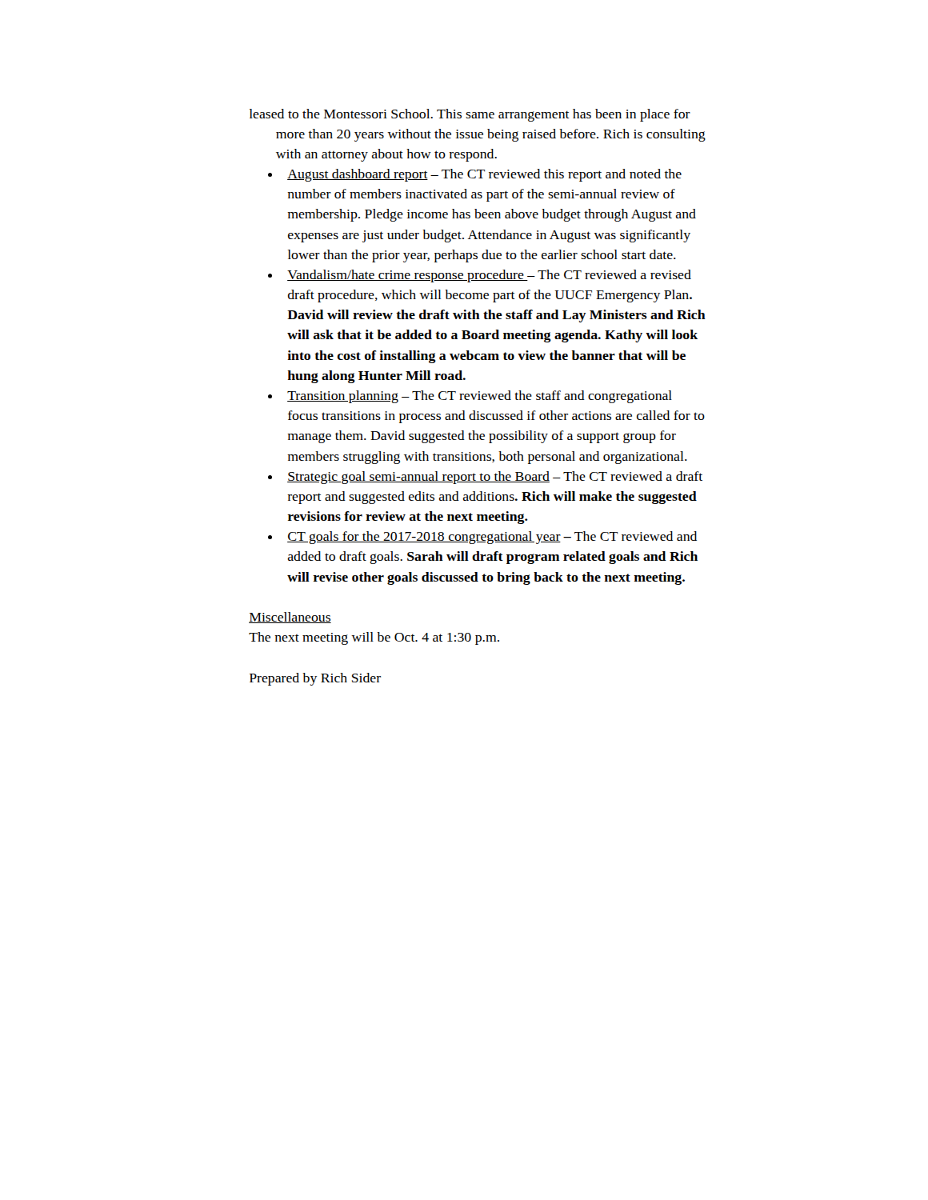leased to the Montessori School. This same arrangement has been in place for more than 20 years without the issue being raised before. Rich is consulting with an attorney about how to respond.
August dashboard report – The CT reviewed this report and noted the number of members inactivated as part of the semi-annual review of membership. Pledge income has been above budget through August and expenses are just under budget. Attendance in August was significantly lower than the prior year, perhaps due to the earlier school start date.
Vandalism/hate crime response procedure – The CT reviewed a revised draft procedure, which will become part of the UUCF Emergency Plan. David will review the draft with the staff and Lay Ministers and Rich will ask that it be added to a Board meeting agenda. Kathy will look into the cost of installing a webcam to view the banner that will be hung along Hunter Mill road.
Transition planning – The CT reviewed the staff and congregational focus transitions in process and discussed if other actions are called for to manage them. David suggested the possibility of a support group for members struggling with transitions, both personal and organizational.
Strategic goal semi-annual report to the Board – The CT reviewed a draft report and suggested edits and additions. Rich will make the suggested revisions for review at the next meeting.
CT goals for the 2017-2018 congregational year – The CT reviewed and added to draft goals. Sarah will draft program related goals and Rich will revise other goals discussed to bring back to the next meeting.
Miscellaneous
The next meeting will be Oct. 4 at 1:30 p.m.
Prepared by Rich Sider